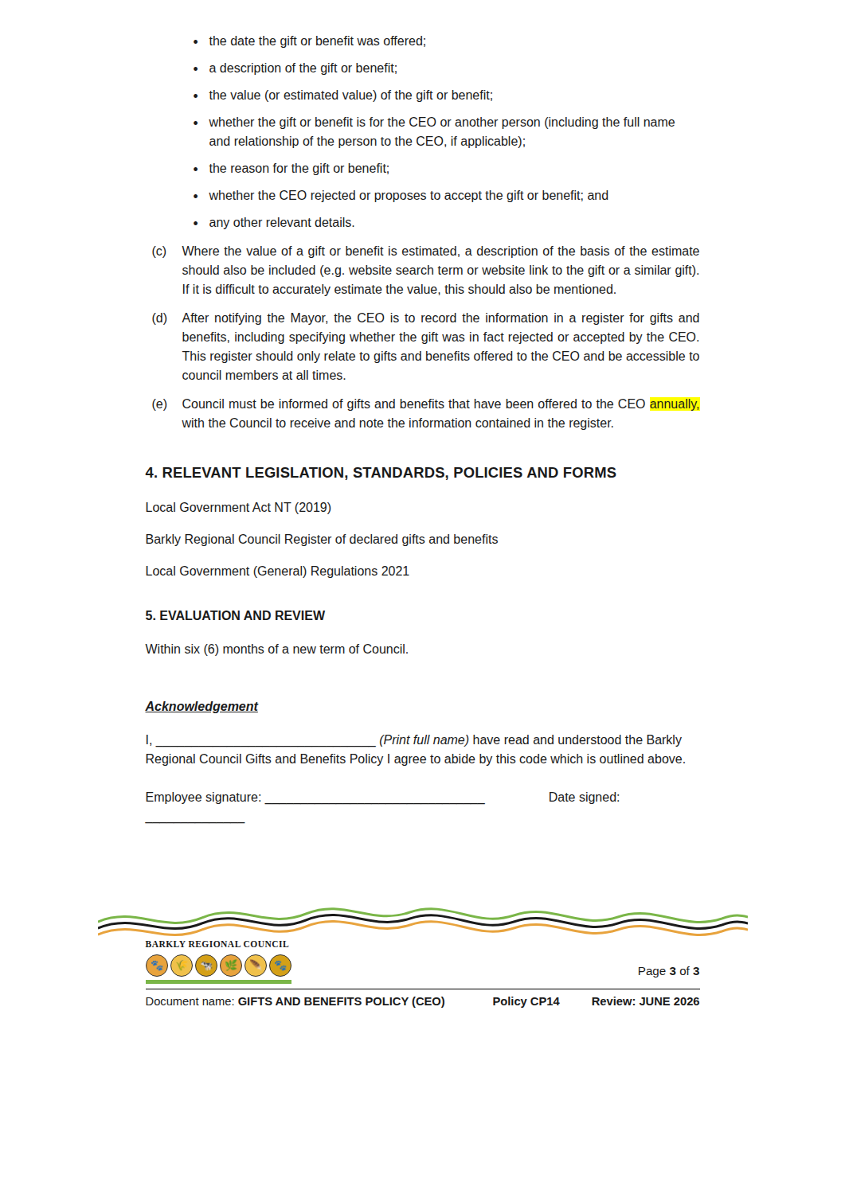the date the gift or benefit was offered;
a description of the gift or benefit;
the value (or estimated value) of the gift or benefit;
whether the gift or benefit is for the CEO or another person (including the full name and relationship of the person to the CEO, if applicable);
the reason for the gift or benefit;
whether the CEO rejected or proposes to accept the gift or benefit; and
any other relevant details.
(c) Where the value of a gift or benefit is estimated, a description of the basis of the estimate should also be included (e.g. website search term or website link to the gift or a similar gift). If it is difficult to accurately estimate the value, this should also be mentioned.
(d) After notifying the Mayor, the CEO is to record the information in a register for gifts and benefits, including specifying whether the gift was in fact rejected or accepted by the CEO. This register should only relate to gifts and benefits offered to the CEO and be accessible to council members at all times.
(e) Council must be informed of gifts and benefits that have been offered to the CEO annually, with the Council to receive and note the information contained in the register.
4. RELEVANT LEGISLATION, STANDARDS, POLICIES AND FORMS
Local Government Act NT (2019)
Barkly Regional Council Register of declared gifts and benefits
Local Government (General) Regulations 2021
5. EVALUATION AND REVIEW
Within six (6) months of a new term of Council.
Acknowledgement
I, _______________________________ (Print full name) have read and understood the Barkly Regional Council Gifts and Benefits Policy I agree to abide by this code which is outlined above.
Employee signature: _______________________________Date signed: ______________
BARKLY REGIONAL COUNCIL
🐾
🌾
🐄
🌿
🪶
🐾
Page 3 of 3
Document name: GIFTS AND BENEFITS POLICY (CEO)
Policy CP14
Review: JUNE 2026